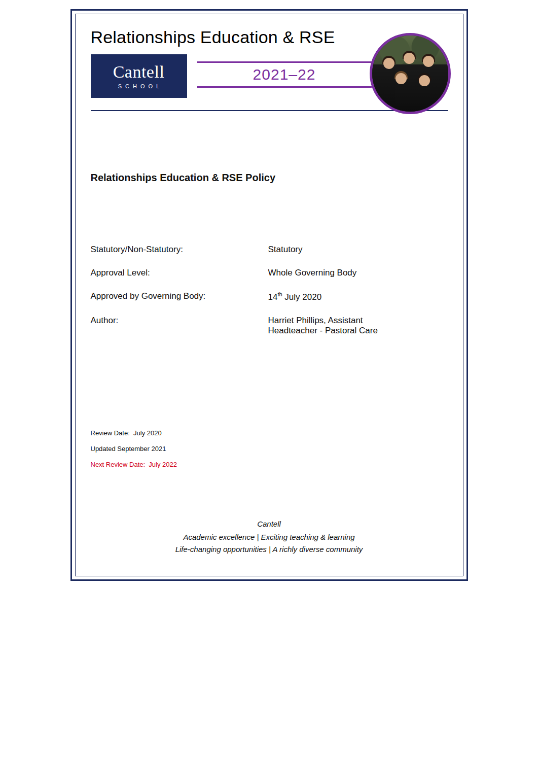Relationships Education & RSE
2021–22
Cantell
SCHOOL
Relationships Education & RSE Policy
| Statutory/Non-Statutory: | Statutory |
| Approval Level: | Whole Governing Body |
| Approved by Governing Body: | 14 th July 2020 |
| Author: | Harriet Phillips, Assistant Headteacher - Pastoral Care |
Review Date: July 2020
Updated September 2021
Next Review Date: July 2022
Cantell
Academic excellence | Exciting teaching & learning
Life-changing opportunities | A richly diverse community